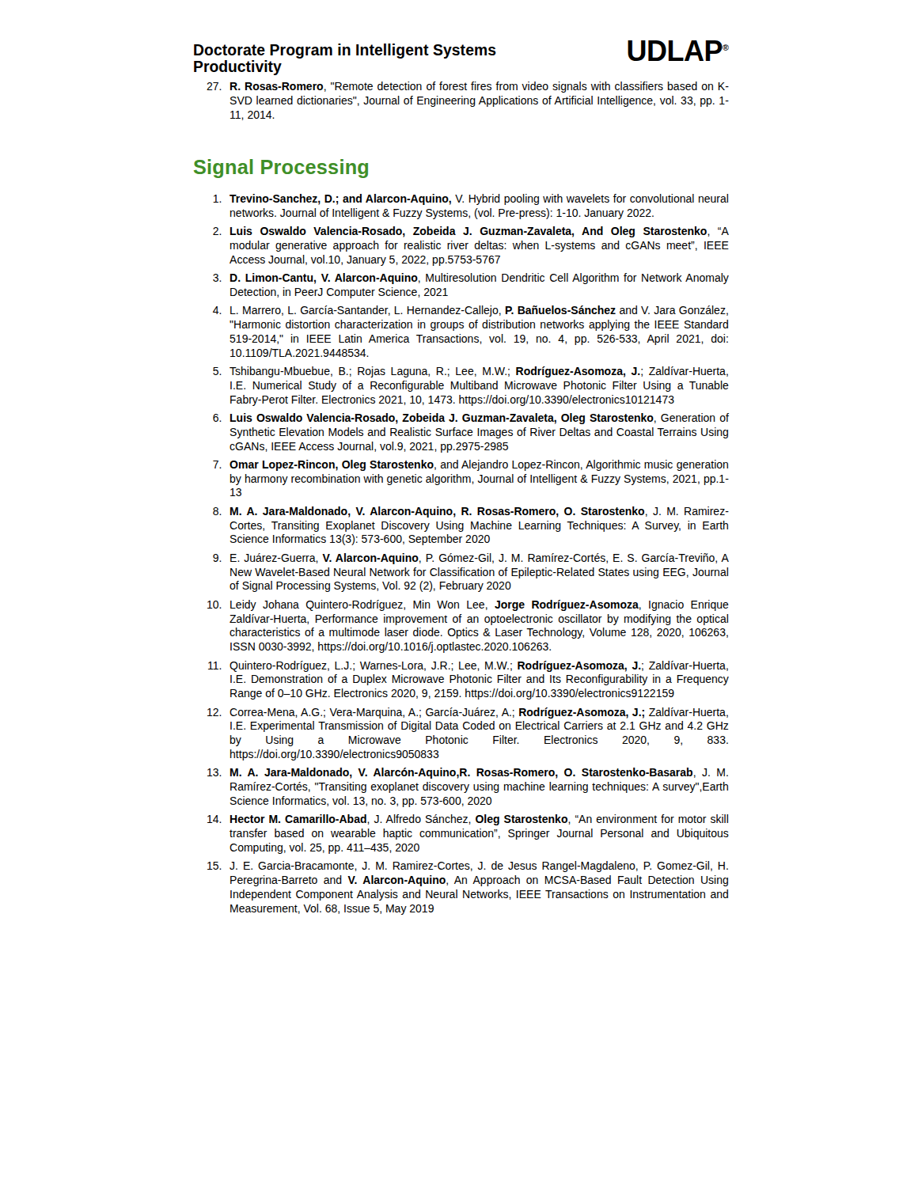Doctorate Program in Intelligent Systems
Productivity
UDLAP®
R. Rosas-Romero, "Remote detection of forest fires from video signals with classifiers based on K-SVD learned dictionaries", Journal of Engineering Applications of Artificial Intelligence, vol. 33, pp. 1-11, 2014.
Signal Processing
Trevino-Sanchez, D.; and Alarcon-Aquino, V. Hybrid pooling with wavelets for convolutional neural networks. Journal of Intelligent & Fuzzy Systems, (vol. Pre-press): 1-10. January 2022.
Luis Oswaldo Valencia-Rosado, Zobeida J. Guzman-Zavaleta, And Oleg Starostenko, “A modular generative approach for realistic river deltas: when L-systems and cGANs meet”, IEEE Access Journal, vol.10, January 5, 2022, pp.5753-5767
D. Limon-Cantu, V. Alarcon-Aquino, Multiresolution Dendritic Cell Algorithm for Network Anomaly Detection, in PeerJ Computer Science, 2021
L. Marrero, L. García-Santander, L. Hernandez-Callejo, P. Bañuelos-Sánchez and V. Jara González, "Harmonic distortion characterization in groups of distribution networks applying the IEEE Standard 519-2014," in IEEE Latin America Transactions, vol. 19, no. 4, pp. 526-533, April 2021, doi: 10.1109/TLA.2021.9448534.
Tshibangu-Mbuebue, B.; Rojas Laguna, R.; Lee, M.W.; Rodríguez-Asomoza, J.; Zaldívar-Huerta, I.E. Numerical Study of a Reconfigurable Multiband Microwave Photonic Filter Using a Tunable Fabry-Perot Filter. Electronics 2021, 10, 1473. https://doi.org/10.3390/electronics10121473
Luis Oswaldo Valencia-Rosado, Zobeida J. Guzman-Zavaleta, Oleg Starostenko, Generation of Synthetic Elevation Models and Realistic Surface Images of River Deltas and Coastal Terrains Using cGANs, IEEE Access Journal, vol.9, 2021, pp.2975-2985
Omar Lopez-Rincon, Oleg Starostenko, and Alejandro Lopez-Rincon, Algorithmic music generation by harmony recombination with genetic algorithm, Journal of Intelligent & Fuzzy Systems, 2021, pp.1-13
M. A. Jara-Maldonado, V. Alarcon-Aquino, R. Rosas-Romero, O. Starostenko, J. M. Ramirez-Cortes, Transiting Exoplanet Discovery Using Machine Learning Techniques: A Survey, in Earth Science Informatics 13(3): 573-600, September 2020
E. Juárez-Guerra, V. Alarcon-Aquino, P. Gómez-Gil, J. M. Ramírez-Cortés, E. S. García-Treviño, A New Wavelet-Based Neural Network for Classification of Epileptic-Related States using EEG, Journal of Signal Processing Systems, Vol. 92 (2), February 2020
Leidy Johana Quintero-Rodríguez, Min Won Lee, Jorge Rodríguez-Asomoza, Ignacio Enrique Zaldívar-Huerta, Performance improvement of an optoelectronic oscillator by modifying the optical characteristics of a multimode laser diode. Optics & Laser Technology, Volume 128, 2020, 106263, ISSN 0030-3992, https://doi.org/10.1016/j.optlastec.2020.106263.
Quintero-Rodríguez, L.J.; Warnes-Lora, J.R.; Lee, M.W.; Rodríguez-Asomoza, J.; Zaldívar-Huerta, I.E. Demonstration of a Duplex Microwave Photonic Filter and Its Reconfigurability in a Frequency Range of 0–10 GHz. Electronics 2020, 9, 2159. https://doi.org/10.3390/electronics9122159
Correa-Mena, A.G.; Vera-Marquina, A.; García-Juárez, A.; Rodríguez-Asomoza, J.; Zaldívar-Huerta, I.E. Experimental Transmission of Digital Data Coded on Electrical Carriers at 2.1 GHz and 4.2 GHz by Using a Microwave Photonic Filter. Electronics 2020, 9, 833. https://doi.org/10.3390/electronics9050833
M. A. Jara-Maldonado, V. Alarcón-Aquino,R. Rosas-Romero, O. Starostenko-Basarab, J. M. Ramírez-Cortés, "Transiting exoplanet discovery using machine learning techniques: A survey",Earth Science Informatics, vol. 13, no. 3, pp. 573-600, 2020
Hector M. Camarillo-Abad, J. Alfredo Sánchez, Oleg Starostenko, “An environment for motor skill transfer based on wearable haptic communication”, Springer Journal Personal and Ubiquitous Computing, vol. 25, pp. 411–435, 2020
J. E. Garcia-Bracamonte, J. M. Ramirez-Cortes, J. de Jesus Rangel-Magdaleno, P. Gomez-Gil, H. Peregrina-Barreto and V. Alarcon-Aquino, An Approach on MCSA-Based Fault Detection Using Independent Component Analysis and Neural Networks, IEEE Transactions on Instrumentation and Measurement, Vol. 68, Issue 5, May 2019